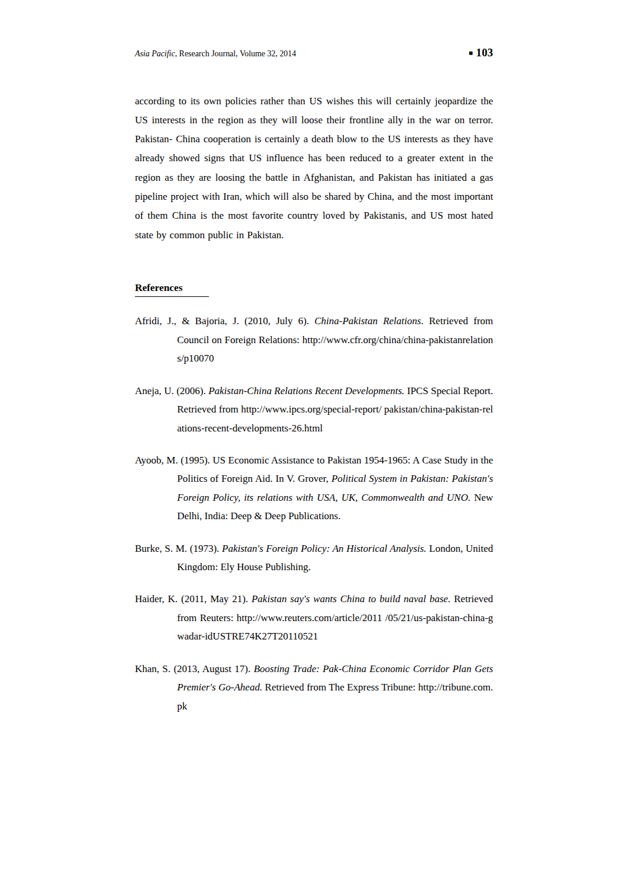Asia Pacific, Research Journal, Volume 32, 2014
■103
according to its own policies rather than US wishes this will certainly jeopardize the US interests in the region as they will loose their frontline ally in the war on terror. Pakistan- China cooperation is certainly a death blow to the US interests as they have already showed signs that US influence has been reduced to a greater extent in the region as they are loosing the battle in Afghanistan, and Pakistan has initiated a gas pipeline project with Iran, which will also be shared by China, and the most important of them China is the most favorite country loved by Pakistanis, and US most hated state by common public in Pakistan.
References
Afridi, J., & Bajoria, J. (2010, July 6). China-Pakistan Relations. Retrieved from Council on Foreign Relations: http://www.cfr.org/china/china-pakistanrelations/p10070
Aneja, U. (2006). Pakistan-China Relations Recent Developments. IPCS Special Report. Retrieved from http://www.ipcs.org/special-report/ pakistan/china-pakistan-relations-recent-developments-26.html
Ayoob, M. (1995). US Economic Assistance to Pakistan 1954-1965: A Case Study in the Politics of Foreign Aid. In V. Grover, Political System in Pakistan: Pakistan's Foreign Policy, its relations with USA, UK, Commonwealth and UNO. New Delhi, India: Deep & Deep Publications.
Burke, S. M. (1973). Pakistan's Foreign Policy: An Historical Analysis. London, United Kingdom: Ely House Publishing.
Haider, K. (2011, May 21). Pakistan say's wants China to build naval base. Retrieved from Reuters: http://www.reuters.com/article/2011 /05/21/us-pakistan-china-gwadar-idUSTRE74K27T20110521
Khan, S. (2013, August 17). Boosting Trade: Pak-China Economic Corridor Plan Gets Premier's Go-Ahead. Retrieved from The Express Tribune: http://tribune.com.pk